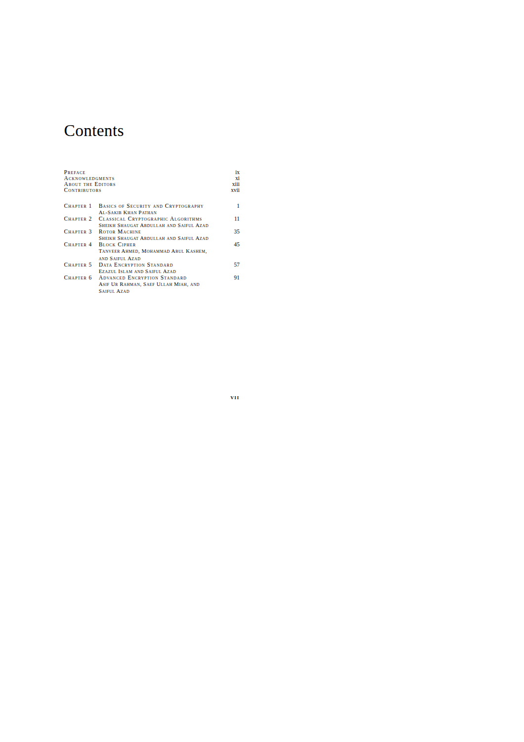Contents
| Preface | ix |
| Acknowledgments | xi |
| About the Editors | xiii |
| Contributors | xvii |
| Chapter 1 | Basics of Security and Cryptography | 1 |
| | Al-Sakib Khan Pathan |
| Chapter 2 | Classical Cryptographic Algorithms | 11 |
| | Sheikh Shaugat Abdullah and Saiful Azad |
| Chapter 3 | Rotor Machine | 35 |
| | Sheikh Shaugat Abdullah and Saiful Azad |
| Chapter 4 | Block Cipher | 45 |
| | Tanveer Ahmed, Mohammad Abul Kashem, and Saiful Azad |
| Chapter 5 | Data Encryption Standard | 57 |
| | Ezazul Islam and Saiful Azad |
| Chapter 6 | Advanced Encryption Standard | 91 |
| | Asif Ur Rahman, Saef Ullah Miah, and Saiful Azad |
vii